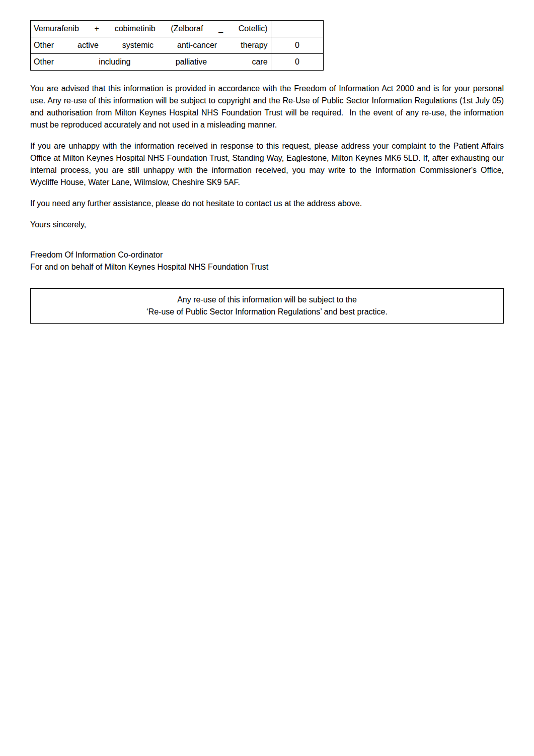| Vemurafenib + cobimetinib (Zelboraf _ Cotellic) | |
| Other active systemic anti-cancer therapy | 0 |
| Other including palliative care | 0 |
You are advised that this information is provided in accordance with the Freedom of Information Act 2000 and is for your personal use. Any re-use of this information will be subject to copyright and the Re-Use of Public Sector Information Regulations (1st July 05) and authorisation from Milton Keynes Hospital NHS Foundation Trust will be required. In the event of any re-use, the information must be reproduced accurately and not used in a misleading manner.
If you are unhappy with the information received in response to this request, please address your complaint to the Patient Affairs Office at Milton Keynes Hospital NHS Foundation Trust, Standing Way, Eaglestone, Milton Keynes MK6 5LD. If, after exhausting our internal process, you are still unhappy with the information received, you may write to the Information Commissioner's Office, Wycliffe House, Water Lane, Wilmslow, Cheshire SK9 5AF.
If you need any further assistance, please do not hesitate to contact us at the address above.
Yours sincerely,
Freedom Of Information Co-ordinator
For and on behalf of Milton Keynes Hospital NHS Foundation Trust
Any re-use of this information will be subject to the
‘Re-use of Public Sector Information Regulations’ and best practice.